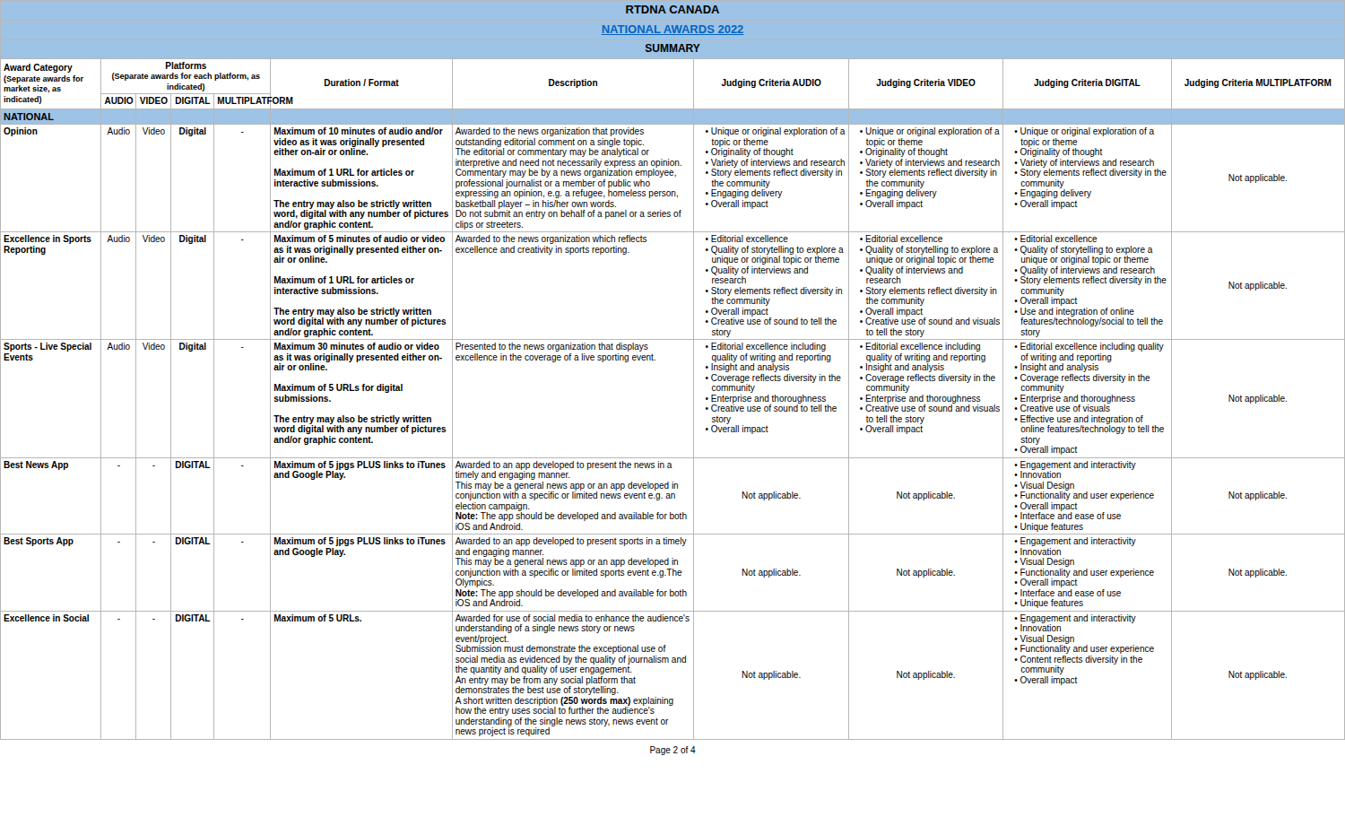| RTDNA CANADA |
| NATIONAL AWARDS 2022 |
| SUMMARY |
| Award Category (Separate awards for market size, as indicated) | Platforms (Separate awards for each platform, as indicated) | Duration / Format | Description | Judging Criteria AUDIO | Judging Criteria VIDEO | Judging Criteria DIGITAL | Judging Criteria MULTIPLATFORM |
| AUDIO | VIDEO | DIGITAL | MULTIPLATFORM |
| NATIONAL | | | | | | | | | | |
| Opinion | Audio | Video | Digital | - | Maximum of 10 minutes of audio and/or video as it was originally presented either on-air or online. Maximum of 1 URL for articles or interactive submissions. The entry may also be strictly written word, digital with any number of pictures and/or graphic content. | Awarded to the news organization that provides outstanding editorial comment on a single topic. The editorial or commentary may be analytical or interpretive and need not necessarily express an opinion. Commentary may be by a news organization employee, professional journalist or a member of public who expressing an opinion, e.g. a refugee, homeless person, basketball player – in his/her own words. Do not submit an entry on behalf of a panel or a series of clips or streeters. | Unique or original exploration of a topic or theme Originality of thought Variety of interviews and research Story elements reflect diversity in the community Engaging delivery Overall impact | Unique or original exploration of a topic or theme Originality of thought Variety of interviews and research Story elements reflect diversity in the community Engaging delivery Overall impact | Unique or original exploration of a topic or theme Originality of thought Variety of interviews and research Story elements reflect diversity in the community Engaging delivery Overall impact | Not applicable. |
| Excellence in Sports Reporting | Audio | Video | Digital | - | Maximum of 5 minutes of audio or video as it was originally presented either on-air or online. Maximum of 1 URL for articles or interactive submissions. The entry may also be strictly written word digital with any number of pictures and/or graphic content. | Awarded to the news organization which reflects excellence and creativity in sports reporting. | Editorial excellence Quality of storytelling to explore a unique or original topic or theme Quality of interviews and research Story elements reflect diversity in the community Overall impact Creative use of sound to tell the story | Editorial excellence Quality of storytelling to explore a unique or original topic or theme Quality of interviews and research Story elements reflect diversity in the community Overall impact Creative use of sound and visuals to tell the story | Editorial excellence Quality of storytelling to explore a unique or original topic or theme Quality of interviews and research Story elements reflect diversity in the community Overall impact Use and integration of online features/technology/social to tell the story | Not applicable. |
| Sports - Live Special Events | Audio | Video | Digital | - | Maximum 30 minutes of audio or video as it was originally presented either on-air or online. Maximum of 5 URLs for digital submissions. The entry may also be strictly written word digital with any number of pictures and/or graphic content. | Presented to the news organization that displays excellence in the coverage of a live sporting event. | Editorial excellence including quality of writing and reporting Insight and analysis Coverage reflects diversity in the community Enterprise and thoroughness Creative use of sound to tell the story Overall impact | Editorial excellence including quality of writing and reporting Insight and analysis Coverage reflects diversity in the community Enterprise and thoroughness Creative use of sound and visuals to tell the story Overall impact | Editorial excellence including quality of writing and reporting Insight and analysis Coverage reflects diversity in the community Enterprise and thoroughness Creative use of visuals Effective use and integration of online features/technology to tell the story Overall impact | Not applicable. |
| Best News App | - | - | DIGITAL | - | Maximum of 5 jpgs PLUS links to iTunes and Google Play. | Awarded to an app developed to present the news in a timely and engaging manner. This may be a general news app or an app developed in conjunction with a specific or limited news event e.g. an election campaign. Note: The app should be developed and available for both iOS and Android. | Not applicable. | Not applicable. | Engagement and interactivity Innovation Visual Design Functionality and user experience Overall impact Interface and ease of use Unique features | Not applicable. |
| Best Sports App | - | - | DIGITAL | - | Maximum of 5 jpgs PLUS links to iTunes and Google Play. | Awarded to an app developed to present sports in a timely and engaging manner. This may be a general news app or an app developed in conjunction with a specific or limited sports event e.g.The Olympics. Note: The app should be developed and available for both iOS and Android. | Not applicable. | Not applicable. | Engagement and interactivity Innovation Visual Design Functionality and user experience Overall impact Interface and ease of use Unique features | Not applicable. |
| Excellence in Social | - | - | DIGITAL | - | Maximum of 5 URLs. | Awarded for use of social media to enhance the audience's understanding of a single news story or news event/project. Submission must demonstrate the exceptional use of social media as evidenced by the quality of journalism and the quantity and quality of user engagement. An entry may be from any social platform that demonstrates the best use of storytelling. A short written description (250 words max) explaining how the entry uses social to further the audience's understanding of the single news story, news event or news project is required | Not applicable. | Not applicable. | Engagement and interactivity Innovation Visual Design Functionality and user experience Content reflects diversity in the community Overall impact | Not applicable. |
Page 2 of 4